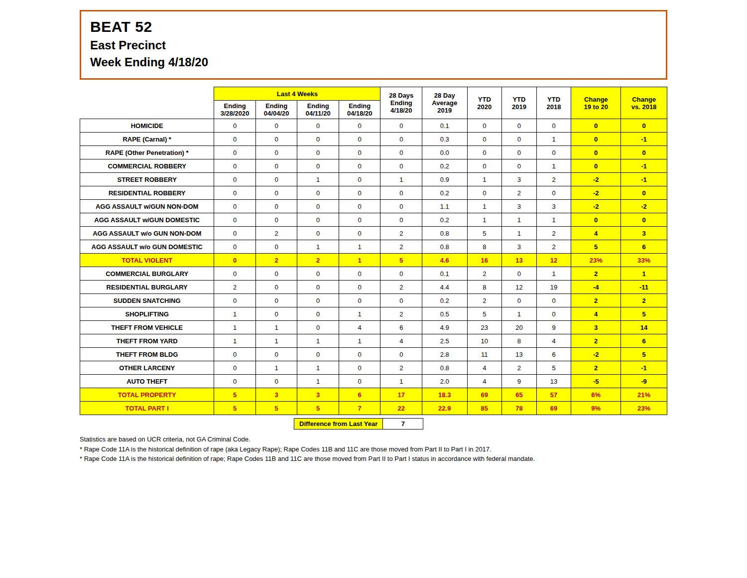BEAT 52
East Precinct
Week Ending 4/18/20
| | Last 4 Weeks | 28 Days Ending 4/18/20 | 28 Day Average 2019 | YTD 2020 | YTD 2019 | YTD 2018 | Change 19 to 20 | Change vs. 2018 |
| | Ending 3/28/2020 | Ending 04/04/20 | Ending 04/11/20 | Ending 04/18/20 |
| HOMICIDE | 0 | 0 | 0 | 0 | 0 | 0.1 | 0 | 0 | 0 | 0 | 0 |
| RAPE (Carnal) * | 0 | 0 | 0 | 0 | 0 | 0.3 | 0 | 0 | 1 | 0 | -1 |
| RAPE (Other Penetration) * | 0 | 0 | 0 | 0 | 0 | 0.0 | 0 | 0 | 0 | 0 | 0 |
| COMMERCIAL ROBBERY | 0 | 0 | 0 | 0 | 0 | 0.2 | 0 | 0 | 1 | 0 | -1 |
| STREET ROBBERY | 0 | 0 | 1 | 0 | 1 | 0.9 | 1 | 3 | 2 | -2 | -1 |
| RESIDENTIAL ROBBERY | 0 | 0 | 0 | 0 | 0 | 0.2 | 0 | 2 | 0 | -2 | 0 |
| AGG ASSAULT w/GUN NON-DOM | 0 | 0 | 0 | 0 | 0 | 1.1 | 1 | 3 | 3 | -2 | -2 |
| AGG ASSAULT w/GUN DOMESTIC | 0 | 0 | 0 | 0 | 0 | 0.2 | 1 | 1 | 1 | 0 | 0 |
| AGG ASSAULT w/o GUN NON-DOM | 0 | 2 | 0 | 0 | 2 | 0.8 | 5 | 1 | 2 | 4 | 3 |
| AGG ASSAULT w/o GUN DOMESTIC | 0 | 0 | 1 | 1 | 2 | 0.8 | 8 | 3 | 2 | 5 | 6 |
| TOTAL VIOLENT | 0 | 2 | 2 | 1 | 5 | 4.6 | 16 | 13 | 12 | 23% | 33% |
| COMMERCIAL BURGLARY | 0 | 0 | 0 | 0 | 0 | 0.1 | 2 | 0 | 1 | 2 | 1 |
| RESIDENTIAL BURGLARY | 2 | 0 | 0 | 0 | 2 | 4.4 | 8 | 12 | 19 | -4 | -11 |
| SUDDEN SNATCHING | 0 | 0 | 0 | 0 | 0 | 0.2 | 2 | 0 | 0 | 2 | 2 |
| SHOPLIFTING | 1 | 0 | 0 | 1 | 2 | 0.5 | 5 | 1 | 0 | 4 | 5 |
| THEFT FROM VEHICLE | 1 | 1 | 0 | 4 | 6 | 4.9 | 23 | 20 | 9 | 3 | 14 |
| THEFT FROM YARD | 1 | 1 | 1 | 1 | 4 | 2.5 | 10 | 8 | 4 | 2 | 6 |
| THEFT FROM BLDG | 0 | 0 | 0 | 0 | 0 | 2.8 | 11 | 13 | 6 | -2 | 5 |
| OTHER LARCENY | 0 | 1 | 1 | 0 | 2 | 0.8 | 4 | 2 | 5 | 2 | -1 |
| AUTO THEFT | 0 | 0 | 1 | 0 | 1 | 2.0 | 4 | 9 | 13 | -5 | -9 |
| TOTAL PROPERTY | 5 | 3 | 3 | 6 | 17 | 18.3 | 69 | 65 | 57 | 6% | 21% |
| TOTAL PART I | 5 | 5 | 5 | 7 | 22 | 22.9 | 85 | 78 | 69 | 9% | 23% |
| Difference from Last Year | 7 |
Statistics are based on UCR criteria, not GA Criminal Code.
* Rape Code 11A is the historical definition of rape (aka Legacy Rape); Rape Codes 11B and 11C are those moved from Part II to Part I in 2017.
* Rape Code 11A is the historical definition of rape; Rape Codes 11B and 11C are those moved from Part II to Part I status in accordance with federal mandate.